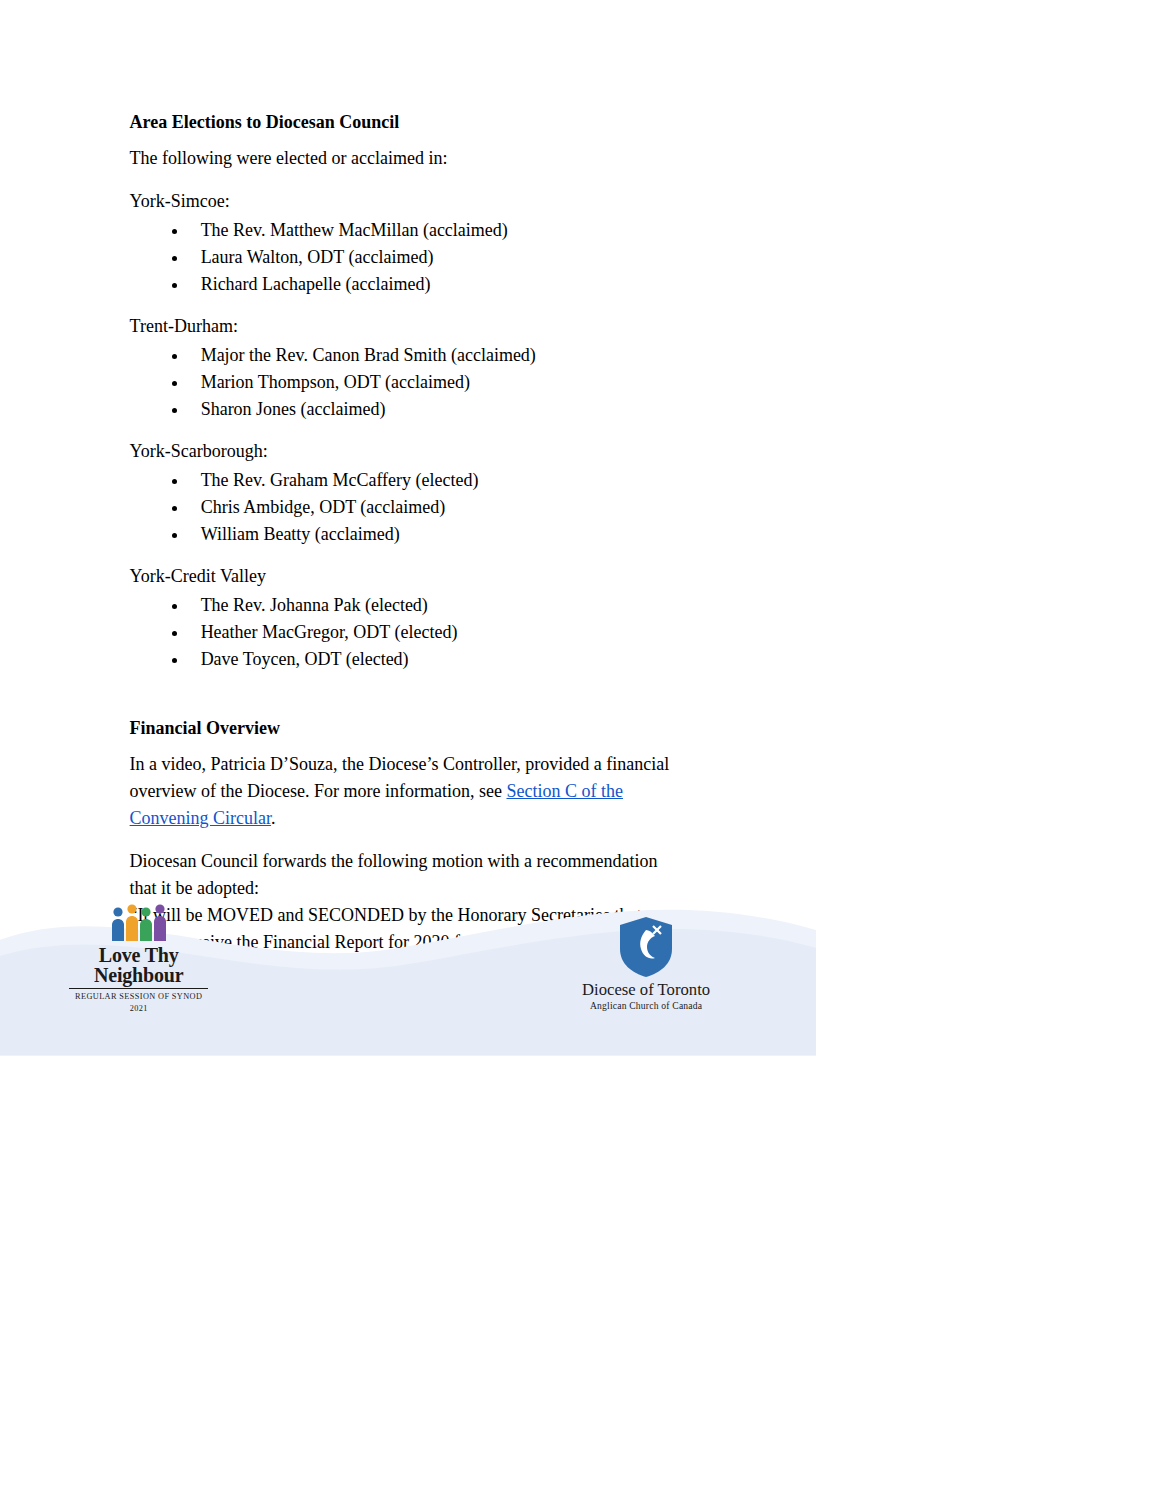Area Elections to Diocesan Council
The following were elected or acclaimed in:
York-Simcoe:
The Rev. Matthew MacMillan (acclaimed)
Laura Walton, ODT (acclaimed)
Richard Lachapelle (acclaimed)
Trent-Durham:
Major the Rev. Canon Brad Smith (acclaimed)
Marion Thompson, ODT (acclaimed)
Sharon Jones (acclaimed)
York-Scarborough:
The Rev. Graham McCaffery (elected)
Chris Ambidge, ODT (acclaimed)
William Beatty (acclaimed)
York-Credit Valley
The Rev. Johanna Pak (elected)
Heather MacGregor, ODT (elected)
Dave Toycen, ODT (elected)
Financial Overview
In a video, Patricia D’Souza, the Diocese’s Controller, provided a financial overview of the Diocese. For more information, see Section C of the Convening Circular.
Diocesan Council forwards the following motion with a recommendation that it be adopted:
“It will be MOVED and SECONDED by the Honorary Secretaries that Synod receive the Financial Report for 2020 from the Interim Director of Finance.” For more information, see Section C of the Convening Circular.
Love Thy Neighbour
Regular Session of Synod 2021
Diocese of Toronto
Anglican Church of Canada